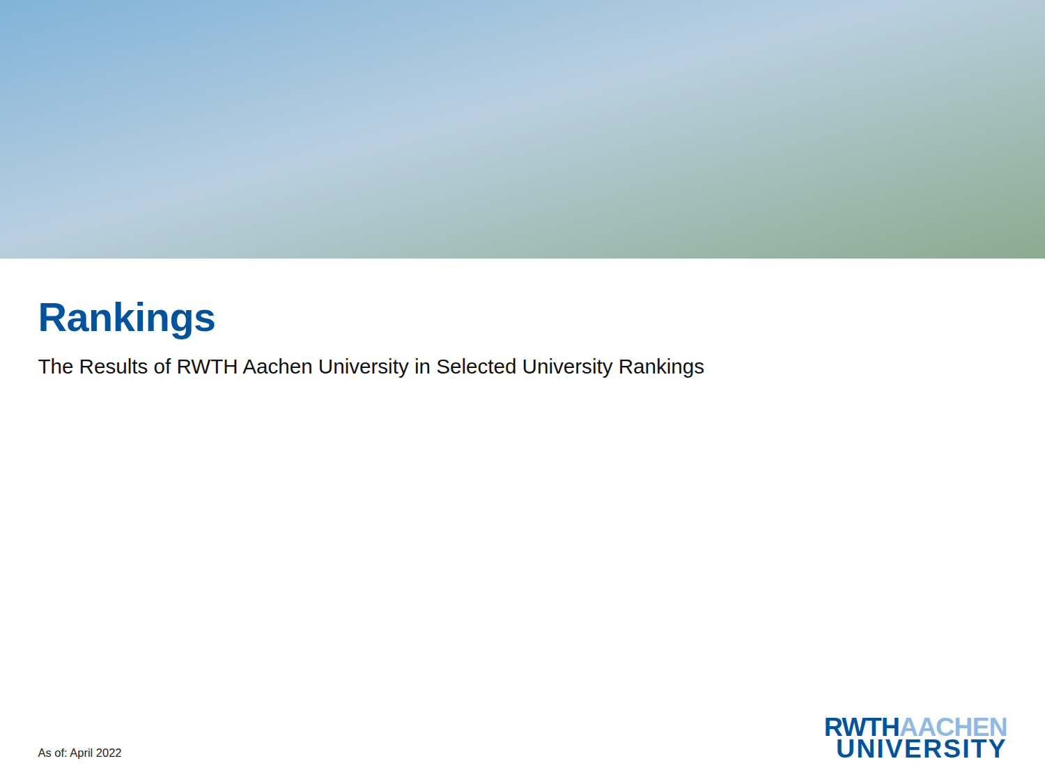Rankings
The Results of RWTH Aachen University in Selected University Rankings
As of: April 2022
RWTH AACHEN UNIVERSITY